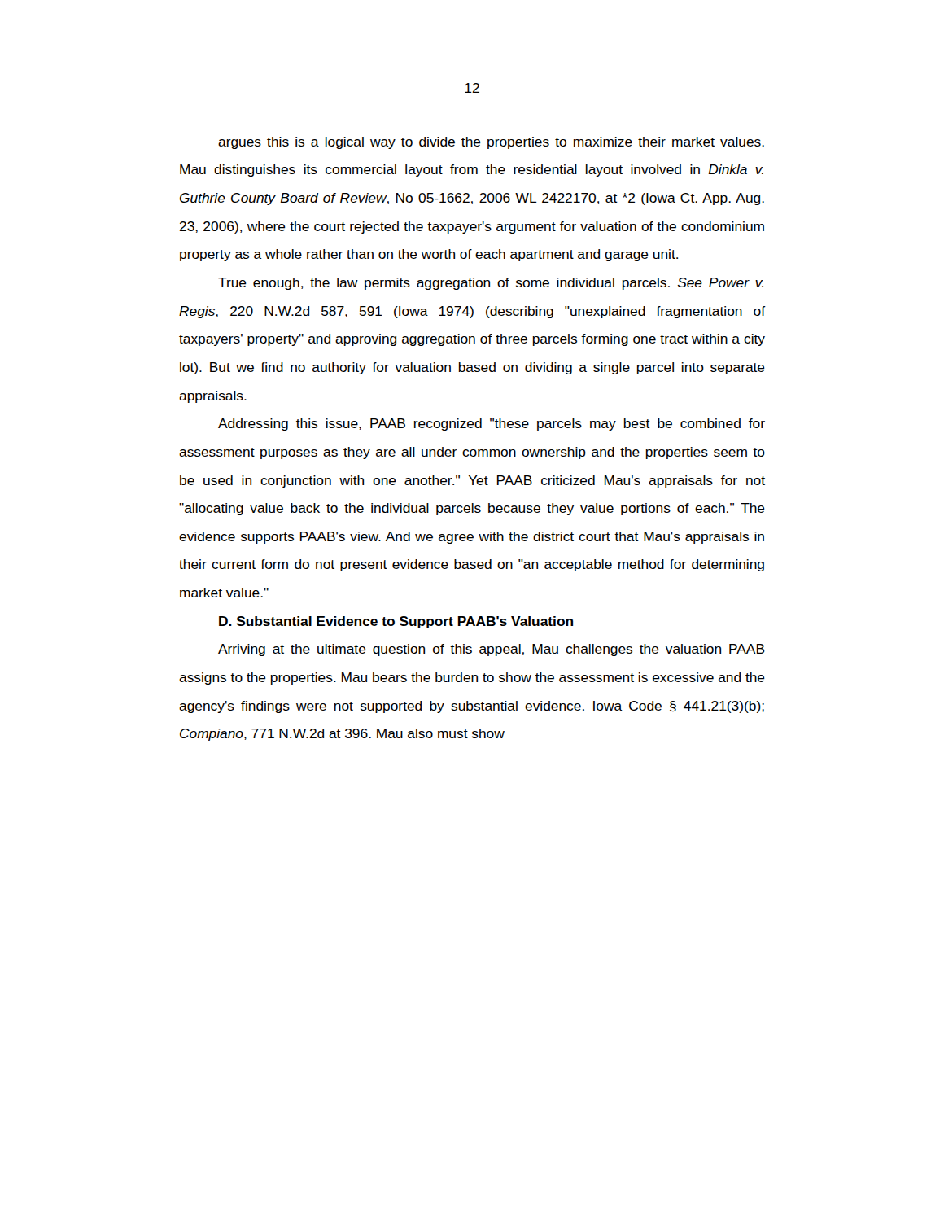12
argues this is a logical way to divide the properties to maximize their market values. Mau distinguishes its commercial layout from the residential layout involved in Dinkla v. Guthrie County Board of Review, No 05-1662, 2006 WL 2422170, at *2 (Iowa Ct. App. Aug. 23, 2006), where the court rejected the taxpayer's argument for valuation of the condominium property as a whole rather than on the worth of each apartment and garage unit.
True enough, the law permits aggregation of some individual parcels. See Power v. Regis, 220 N.W.2d 587, 591 (Iowa 1974) (describing "unexplained fragmentation of taxpayers' property" and approving aggregation of three parcels forming one tract within a city lot). But we find no authority for valuation based on dividing a single parcel into separate appraisals.
Addressing this issue, PAAB recognized "these parcels may best be combined for assessment purposes as they are all under common ownership and the properties seem to be used in conjunction with one another." Yet PAAB criticized Mau's appraisals for not "allocating value back to the individual parcels because they value portions of each." The evidence supports PAAB's view. And we agree with the district court that Mau's appraisals in their current form do not present evidence based on "an acceptable method for determining market value."
D. Substantial Evidence to Support PAAB's Valuation
Arriving at the ultimate question of this appeal, Mau challenges the valuation PAAB assigns to the properties. Mau bears the burden to show the assessment is excessive and the agency's findings were not supported by substantial evidence. Iowa Code § 441.21(3)(b); Compiano, 771 N.W.2d at 396. Mau also must show